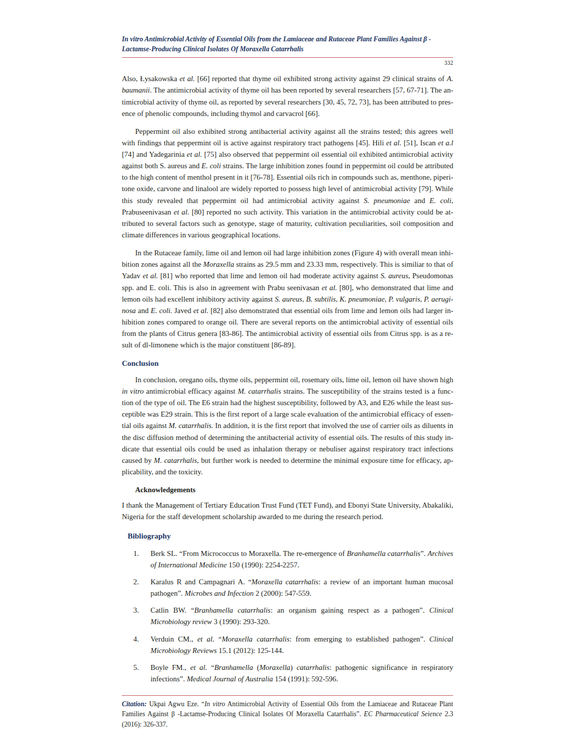In vitro Antimicrobial Activity of Essential Oils from the Lamiaceae and Rutaceae Plant Families Against β -Lactamse-Producing Clinical Isolates Of Moraxella Catarrhalis
332
Also, Łysakowska et al. [66] reported that thyme oil exhibited strong activity against 29 clinical strains of A. baumanii. The antimicrobial activity of thyme oil has been reported by several researchers [57, 67-71]. The antimicrobial activity of thyme oil, as reported by several researchers [30, 45, 72, 73], has been attributed to presence of phenolic compounds, including thymol and carvacrol [66].
Peppermint oil also exhibited strong antibacterial activity against all the strains tested; this agrees well with findings that peppermint oil is active against respiratory tract pathogens [45]. Hili et al. [51], Iscan et a.l [74] and Yadegarinia et al. [75] also observed that peppermint oil essential oil exhibited antimicrobial activity against both S. aureus and E. coli strains. The large inhibition zones found in peppermint oil could be attributed to the high content of menthol present in it [76-78]. Essential oils rich in compounds such as, menthone, piperitone oxide, carvone and linalool are widely reported to possess high level of antimicrobial activity [79]. While this study revealed that peppermint oil had antimicrobial activity against S. pneumoniae and E. coli, Prabuseenivasan et al. [80] reported no such activity. This variation in the antimicrobial activity could be attributed to several factors such as genotype, stage of maturity, cultivation peculiarities, soil composition and climate differences in various geographical locations.
In the Rutaceae family, lime oil and lemon oil had large inhibition zones (Figure 4) with overall mean inhibition zones against all the Moraxella strains as 29.5 mm and 23.33 mm, respectively. This is similiar to that of Yadav et al. [81] who reported that lime and lemon oil had moderate activity against S. aureus, Pseudomonas spp. and E. coli. This is also in agreement with Prabu seenivasan et al. [80], who demonstrated that lime and lemon oils had excellent inhibitory activity against S. aureus, B. subtilis, K. pneumoniae, P. vulgaris, P. aeruginosa and E. coli. Javed et al. [82] also demonstrated that essential oils from lime and lemon oils had larger inhibition zones compared to orange oil. There are several reports on the antimicrobial activity of essential oils from the plants of Citrus genera [83-86]. The antimicrobial activity of essential oils from Citrus spp. is as a result of dl-limonene which is the major constituent [86-89].
Conclusion
In conclusion, oregano oils, thyme oils, peppermint oil, rosemary oils, lime oil, lemon oil have shown high in vitro antimicrobial efficacy against M. catarrhalis strains. The susceptibility of the strains tested is a function of the type of oil. The E6 strain had the highest susceptibility, followed by A3, and E26 while the least susceptible was E29 strain. This is the first report of a large scale evaluation of the antimicrobial efficacy of essential oils against M. catarrhalis. In addition, it is the first report that involved the use of carrier oils as diluents in the disc diffusion method of determining the antibacterial activity of essential oils. The results of this study indicate that essential oils could be used as inhalation therapy or nebuliser against respiratory tract infections caused by M. catarrhalis, but further work is needed to determine the minimal exposure time for efficacy, applicability, and the toxicity.
Acknowledgements
I thank the Management of Tertiary Education Trust Fund (TET Fund), and Ebonyi State University, Abakaliki, Nigeria for the staff development scholarship awarded to me during the research period.
Bibliography
Berk SL. “From Micrococcus to Moraxella. The re-emergence of Branhamella catarrhalis”. Archives of International Medicine 150 (1990): 2254-2257.
Karalus R and Campagnari A. “Moraxella catarrhalis: a review of an important human mucosal pathogen”. Microbes and Infection 2 (2000): 547-559.
Catlin BW. “Branhamella catarrhalis: an organism gaining respect as a pathogen”. Clinical Microbiology review 3 (1990): 293-320.
Verduin CM., et al. “Moraxella catarrhalis: from emerging to established pathogen”. Clinical Microbiology Reviews 15.1 (2012): 125-144.
Boyle FM., et al. “Branhamella (Moraxella) catarrhalis: pathogenic significance in respiratory infections”. Medical Journal of Australia 154 (1991): 592-596.
Citation: Ukpai Agwu Eze. “In vitro Antimicrobial Activity of Essential Oils from the Lamiaceae and Rutaceae Plant Families Against β -Lactamse-Producing Clinical Isolates Of Moraxella Catarrhalis”. EC Pharmaceutical Seience 2.3 (2016): 326-337.